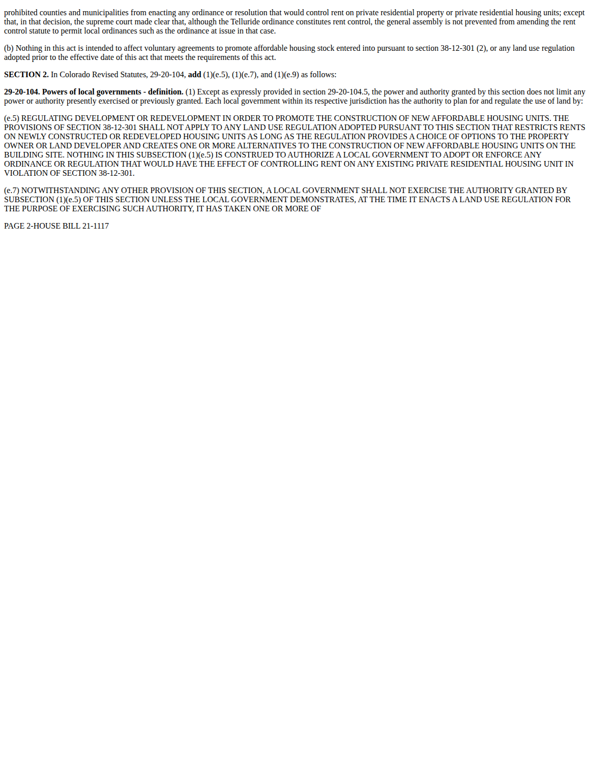prohibited counties and municipalities from enacting any ordinance or resolution that would control rent on private residential property or private residential housing units; except that, in that decision, the supreme court made clear that, although the Telluride ordinance constitutes rent control, the general assembly is not prevented from amending the rent control statute to permit local ordinances such as the ordinance at issue in that case.
(b) Nothing in this act is intended to affect voluntary agreements to promote affordable housing stock entered into pursuant to section 38-12-301 (2), or any land use regulation adopted prior to the effective date of this act that meets the requirements of this act.
SECTION 2. In Colorado Revised Statutes, 29-20-104, add (1)(e.5), (1)(e.7), and (1)(e.9) as follows:
29-20-104. Powers of local governments - definition. (1) Except as expressly provided in section 29-20-104.5, the power and authority granted by this section does not limit any power or authority presently exercised or previously granted. Each local government within its respective jurisdiction has the authority to plan for and regulate the use of land by:
(e.5) REGULATING DEVELOPMENT OR REDEVELOPMENT IN ORDER TO PROMOTE THE CONSTRUCTION OF NEW AFFORDABLE HOUSING UNITS. THE PROVISIONS OF SECTION 38-12-301 SHALL NOT APPLY TO ANY LAND USE REGULATION ADOPTED PURSUANT TO THIS SECTION THAT RESTRICTS RENTS ON NEWLY CONSTRUCTED OR REDEVELOPED HOUSING UNITS AS LONG AS THE REGULATION PROVIDES A CHOICE OF OPTIONS TO THE PROPERTY OWNER OR LAND DEVELOPER AND CREATES ONE OR MORE ALTERNATIVES TO THE CONSTRUCTION OF NEW AFFORDABLE HOUSING UNITS ON THE BUILDING SITE. NOTHING IN THIS SUBSECTION (1)(e.5) IS CONSTRUED TO AUTHORIZE A LOCAL GOVERNMENT TO ADOPT OR ENFORCE ANY ORDINANCE OR REGULATION THAT WOULD HAVE THE EFFECT OF CONTROLLING RENT ON ANY EXISTING PRIVATE RESIDENTIAL HOUSING UNIT IN VIOLATION OF SECTION 38-12-301.
(e.7) NOTWITHSTANDING ANY OTHER PROVISION OF THIS SECTION, A LOCAL GOVERNMENT SHALL NOT EXERCISE THE AUTHORITY GRANTED BY SUBSECTION (1)(e.5) OF THIS SECTION UNLESS THE LOCAL GOVERNMENT DEMONSTRATES, AT THE TIME IT ENACTS A LAND USE REGULATION FOR THE PURPOSE OF EXERCISING SUCH AUTHORITY, IT HAS TAKEN ONE OR MORE OF
PAGE 2-HOUSE BILL 21-1117